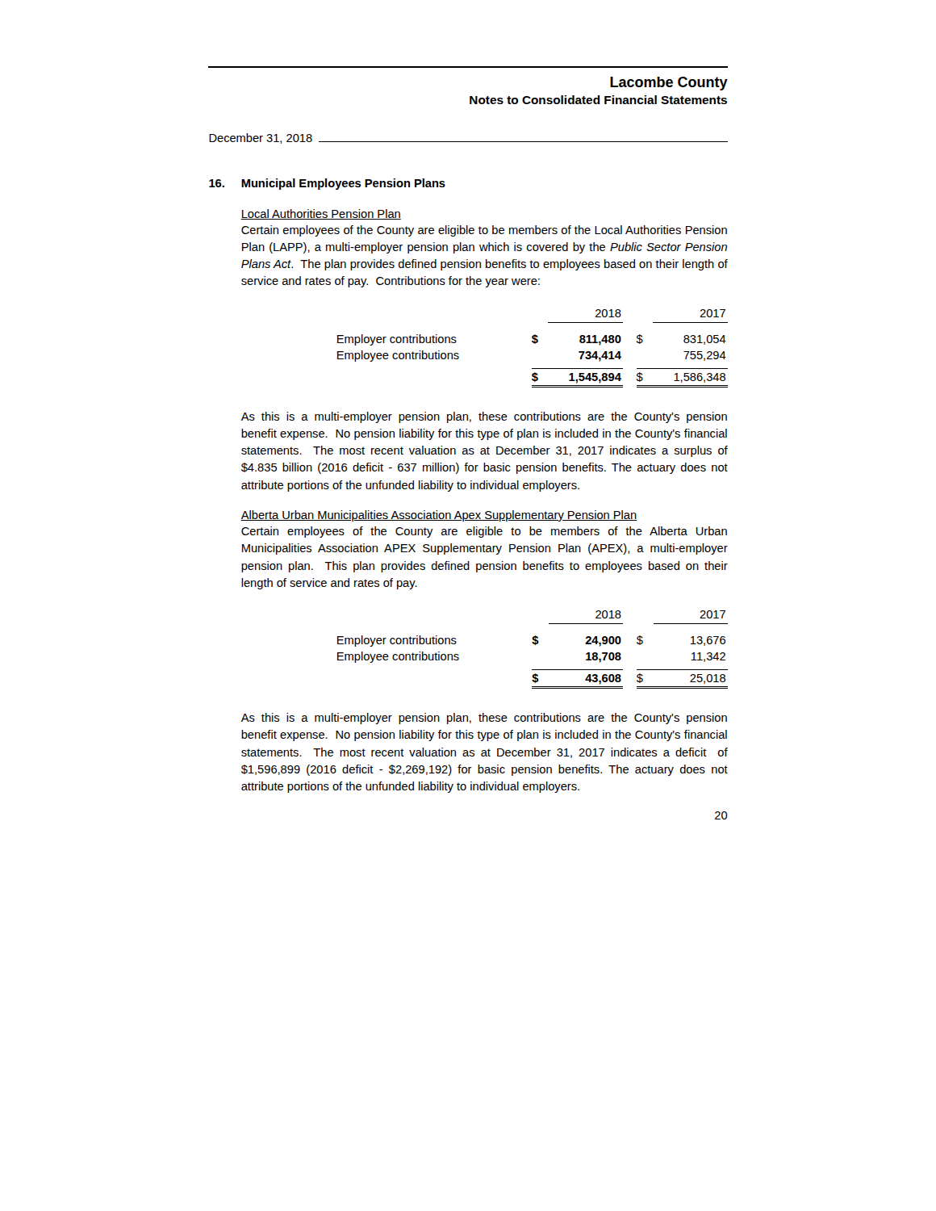Lacombe County
Notes to Consolidated Financial Statements
December 31, 2018
16. Municipal Employees Pension Plans
Local Authorities Pension Plan
Certain employees of the County are eligible to be members of the Local Authorities Pension Plan (LAPP), a multi-employer pension plan which is covered by the Public Sector Pension Plans Act. The plan provides defined pension benefits to employees based on their length of service and rates of pay. Contributions for the year were:
| | | 2018 | | | 2017 |
| Employer contributions | $ | 811,480 | | $ | 831,054 |
| Employee contributions | | 734,414 | | | 755,294 |
| | $ | 1,545,894 | | $ | 1,586,348 |
As this is a multi-employer pension plan, these contributions are the County's pension benefit expense. No pension liability for this type of plan is included in the County's financial statements. The most recent valuation as at December 31, 2017 indicates a surplus of $4.835 billion (2016 deficit - 637 million) for basic pension benefits. The actuary does not attribute portions of the unfunded liability to individual employers.
Alberta Urban Municipalities Association Apex Supplementary Pension Plan
Certain employees of the County are eligible to be members of the Alberta Urban Municipalities Association APEX Supplementary Pension Plan (APEX), a multi-employer pension plan. This plan provides defined pension benefits to employees based on their length of service and rates of pay.
| | | 2018 | | | 2017 |
| Employer contributions | $ | 24,900 | | $ | 13,676 |
| Employee contributions | | 18,708 | | | 11,342 |
| | $ | 43,608 | | $ | 25,018 |
As this is a multi-employer pension plan, these contributions are the County's pension benefit expense. No pension liability for this type of plan is included in the County's financial statements. The most recent valuation as at December 31, 2017 indicates a deficit of $1,596,899 (2016 deficit - $2,269,192) for basic pension benefits. The actuary does not attribute portions of the unfunded liability to individual employers.
20